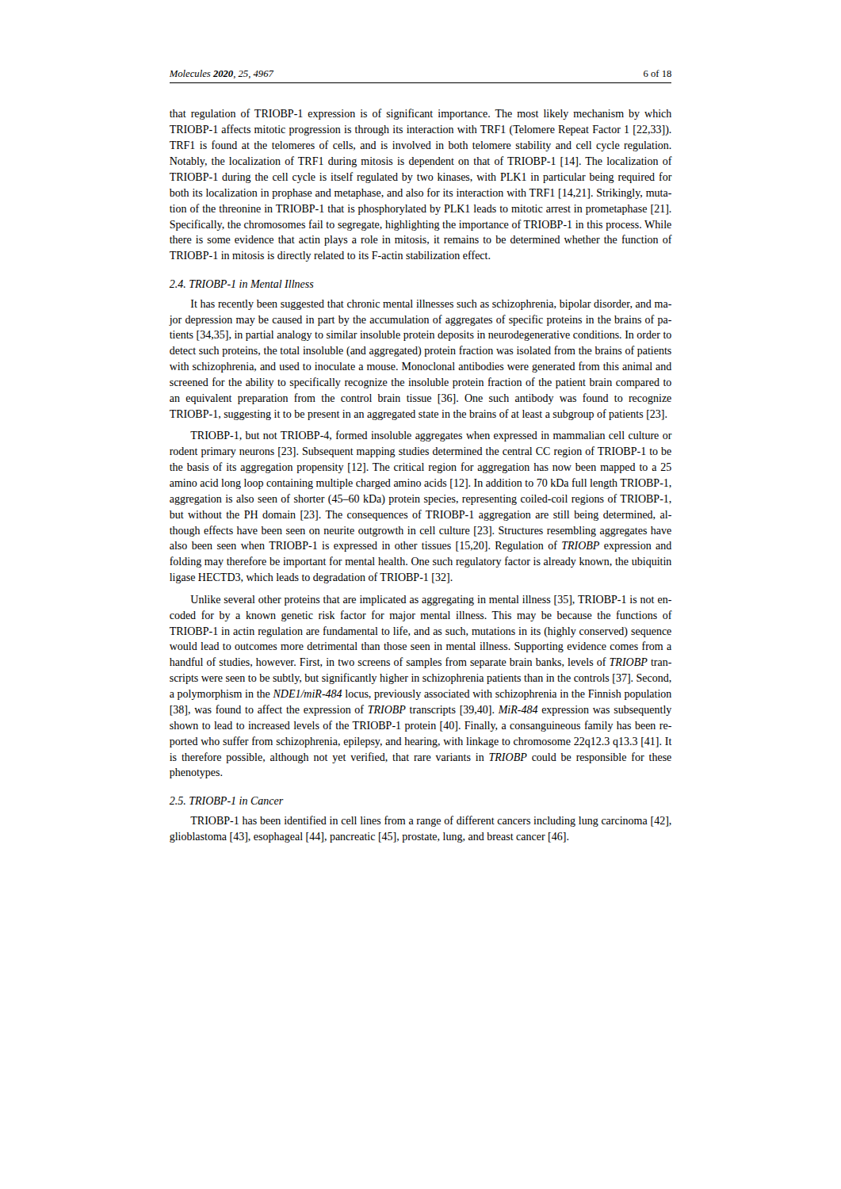Molecules 2020, 25, 4967 6 of 18
that regulation of TRIOBP-1 expression is of significant importance. The most likely mechanism by which TRIOBP-1 affects mitotic progression is through its interaction with TRF1 (Telomere Repeat Factor 1 [22,33]). TRF1 is found at the telomeres of cells, and is involved in both telomere stability and cell cycle regulation. Notably, the localization of TRF1 during mitosis is dependent on that of TRIOBP-1 [14]. The localization of TRIOBP-1 during the cell cycle is itself regulated by two kinases, with PLK1 in particular being required for both its localization in prophase and metaphase, and also for its interaction with TRF1 [14,21]. Strikingly, mutation of the threonine in TRIOBP-1 that is phosphorylated by PLK1 leads to mitotic arrest in prometaphase [21]. Specifically, the chromosomes fail to segregate, highlighting the importance of TRIOBP-1 in this process. While there is some evidence that actin plays a role in mitosis, it remains to be determined whether the function of TRIOBP-1 in mitosis is directly related to its F-actin stabilization effect.
2.4. TRIOBP-1 in Mental Illness
It has recently been suggested that chronic mental illnesses such as schizophrenia, bipolar disorder, and major depression may be caused in part by the accumulation of aggregates of specific proteins in the brains of patients [34,35], in partial analogy to similar insoluble protein deposits in neurodegenerative conditions. In order to detect such proteins, the total insoluble (and aggregated) protein fraction was isolated from the brains of patients with schizophrenia, and used to inoculate a mouse. Monoclonal antibodies were generated from this animal and screened for the ability to specifically recognize the insoluble protein fraction of the patient brain compared to an equivalent preparation from the control brain tissue [36]. One such antibody was found to recognize TRIOBP-1, suggesting it to be present in an aggregated state in the brains of at least a subgroup of patients [23].
TRIOBP-1, but not TRIOBP-4, formed insoluble aggregates when expressed in mammalian cell culture or rodent primary neurons [23]. Subsequent mapping studies determined the central CC region of TRIOBP-1 to be the basis of its aggregation propensity [12]. The critical region for aggregation has now been mapped to a 25 amino acid long loop containing multiple charged amino acids [12]. In addition to 70 kDa full length TRIOBP-1, aggregation is also seen of shorter (45–60 kDa) protein species, representing coiled-coil regions of TRIOBP-1, but without the PH domain [23]. The consequences of TRIOBP-1 aggregation are still being determined, although effects have been seen on neurite outgrowth in cell culture [23]. Structures resembling aggregates have also been seen when TRIOBP-1 is expressed in other tissues [15,20]. Regulation of TRIOBP expression and folding may therefore be important for mental health. One such regulatory factor is already known, the ubiquitin ligase HECTD3, which leads to degradation of TRIOBP-1 [32].
Unlike several other proteins that are implicated as aggregating in mental illness [35], TRIOBP-1 is not encoded for by a known genetic risk factor for major mental illness. This may be because the functions of TRIOBP-1 in actin regulation are fundamental to life, and as such, mutations in its (highly conserved) sequence would lead to outcomes more detrimental than those seen in mental illness. Supporting evidence comes from a handful of studies, however. First, in two screens of samples from separate brain banks, levels of TRIOBP transcripts were seen to be subtly, but significantly higher in schizophrenia patients than in the controls [37]. Second, a polymorphism in the NDE1/miR-484 locus, previously associated with schizophrenia in the Finnish population [38], was found to affect the expression of TRIOBP transcripts [39,40]. MiR-484 expression was subsequently shown to lead to increased levels of the TRIOBP-1 protein [40]. Finally, a consanguineous family has been reported who suffer from schizophrenia, epilepsy, and hearing, with linkage to chromosome 22q12.3 q13.3 [41]. It is therefore possible, although not yet verified, that rare variants in TRIOBP could be responsible for these phenotypes.
2.5. TRIOBP-1 in Cancer
TRIOBP-1 has been identified in cell lines from a range of different cancers including lung carcinoma [42], glioblastoma [43], esophageal [44], pancreatic [45], prostate, lung, and breast cancer [46].